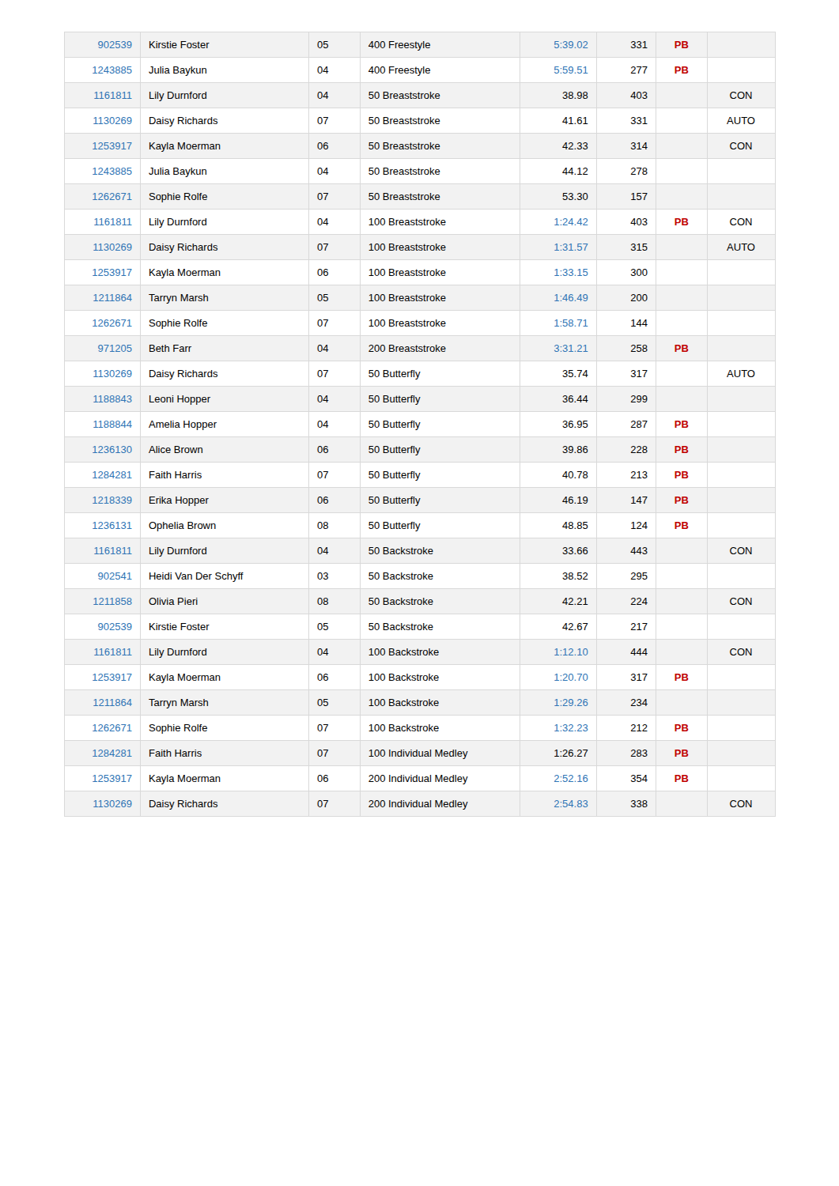| 902539 | Kirstie Foster | 05 | 400 Freestyle | 5:39.02 | 331 | PB | |
| 1243885 | Julia Baykun | 04 | 400 Freestyle | 5:59.51 | 277 | PB | |
| 1161811 | Lily Durnford | 04 | 50 Breaststroke | 38.98 | 403 | | CON |
| 1130269 | Daisy Richards | 07 | 50 Breaststroke | 41.61 | 331 | | AUTO |
| 1253917 | Kayla Moerman | 06 | 50 Breaststroke | 42.33 | 314 | | CON |
| 1243885 | Julia Baykun | 04 | 50 Breaststroke | 44.12 | 278 | | |
| 1262671 | Sophie Rolfe | 07 | 50 Breaststroke | 53.30 | 157 | | |
| 1161811 | Lily Durnford | 04 | 100 Breaststroke | 1:24.42 | 403 | PB | CON |
| 1130269 | Daisy Richards | 07 | 100 Breaststroke | 1:31.57 | 315 | | AUTO |
| 1253917 | Kayla Moerman | 06 | 100 Breaststroke | 1:33.15 | 300 | | |
| 1211864 | Tarryn Marsh | 05 | 100 Breaststroke | 1:46.49 | 200 | | |
| 1262671 | Sophie Rolfe | 07 | 100 Breaststroke | 1:58.71 | 144 | | |
| 971205 | Beth Farr | 04 | 200 Breaststroke | 3:31.21 | 258 | PB | |
| 1130269 | Daisy Richards | 07 | 50 Butterfly | 35.74 | 317 | | AUTO |
| 1188843 | Leoni Hopper | 04 | 50 Butterfly | 36.44 | 299 | | |
| 1188844 | Amelia Hopper | 04 | 50 Butterfly | 36.95 | 287 | PB | |
| 1236130 | Alice Brown | 06 | 50 Butterfly | 39.86 | 228 | PB | |
| 1284281 | Faith Harris | 07 | 50 Butterfly | 40.78 | 213 | PB | |
| 1218339 | Erika Hopper | 06 | 50 Butterfly | 46.19 | 147 | PB | |
| 1236131 | Ophelia Brown | 08 | 50 Butterfly | 48.85 | 124 | PB | |
| 1161811 | Lily Durnford | 04 | 50 Backstroke | 33.66 | 443 | | CON |
| 902541 | Heidi Van Der Schyff | 03 | 50 Backstroke | 38.52 | 295 | | |
| 1211858 | Olivia Pieri | 08 | 50 Backstroke | 42.21 | 224 | | CON |
| 902539 | Kirstie Foster | 05 | 50 Backstroke | 42.67 | 217 | | |
| 1161811 | Lily Durnford | 04 | 100 Backstroke | 1:12.10 | 444 | | CON |
| 1253917 | Kayla Moerman | 06 | 100 Backstroke | 1:20.70 | 317 | PB | |
| 1211864 | Tarryn Marsh | 05 | 100 Backstroke | 1:29.26 | 234 | | |
| 1262671 | Sophie Rolfe | 07 | 100 Backstroke | 1:32.23 | 212 | PB | |
| 1284281 | Faith Harris | 07 | 100 Individual Medley | 1:26.27 | 283 | PB | |
| 1253917 | Kayla Moerman | 06 | 200 Individual Medley | 2:52.16 | 354 | PB | |
| 1130269 | Daisy Richards | 07 | 200 Individual Medley | 2:54.83 | 338 | | CON |